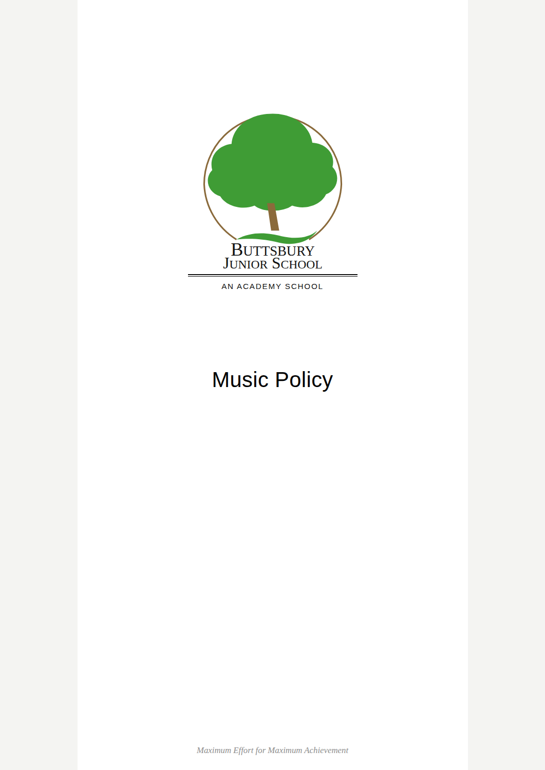BUTTSBURY JUNIOR SCHOOL
AN ACADEMY SCHOOL
Music Policy
Maximum Effort for Maximum Achievement